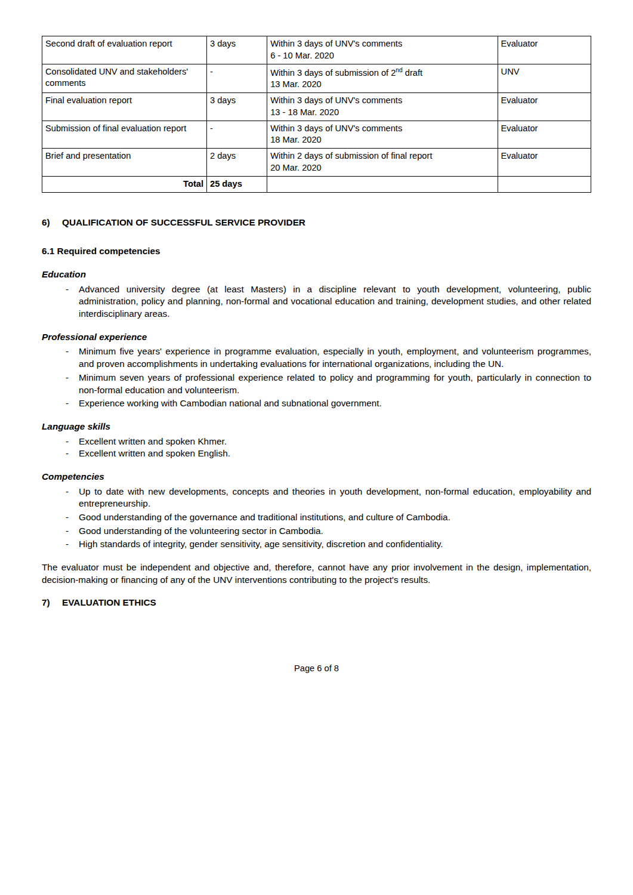| Second draft of evaluation report | 3 days | Within 3 days of UNV's comments 6 - 10 Mar. 2020 | Evaluator |
| Consolidated UNV and stakeholders' comments | - | Within 3 days of submission of 2 nd draft 13 Mar. 2020 | UNV |
| Final evaluation report | 3 days | Within 3 days of UNV's comments 13 - 18 Mar. 2020 | Evaluator |
| Submission of final evaluation report | - | Within 3 days of UNV's comments 18 Mar. 2020 | Evaluator |
| Brief and presentation | 2 days | Within 2 days of submission of final report 20 Mar. 2020 | Evaluator |
| Total | 25 days | | |
6) QUALIFICATION OF SUCCESSFUL SERVICE PROVIDER
6.1 Required competencies
Education
Advanced university degree (at least Masters) in a discipline relevant to youth development, volunteering, public administration, policy and planning, non-formal and vocational education and training, development studies, and other related interdisciplinary areas.
Professional experience
Minimum five years' experience in programme evaluation, especially in youth, employment, and volunteerism programmes, and proven accomplishments in undertaking evaluations for international organizations, including the UN.
Minimum seven years of professional experience related to policy and programming for youth, particularly in connection to non-formal education and volunteerism.
Experience working with Cambodian national and subnational government.
Language skills
Excellent written and spoken Khmer.
Excellent written and spoken English.
Competencies
Up to date with new developments, concepts and theories in youth development, non-formal education, employability and entrepreneurship.
Good understanding of the governance and traditional institutions, and culture of Cambodia.
Good understanding of the volunteering sector in Cambodia.
High standards of integrity, gender sensitivity, age sensitivity, discretion and confidentiality.
The evaluator must be independent and objective and, therefore, cannot have any prior involvement in the design, implementation, decision-making or financing of any of the UNV interventions contributing to the project's results.
7) EVALUATION ETHICS
Page 6 of 8